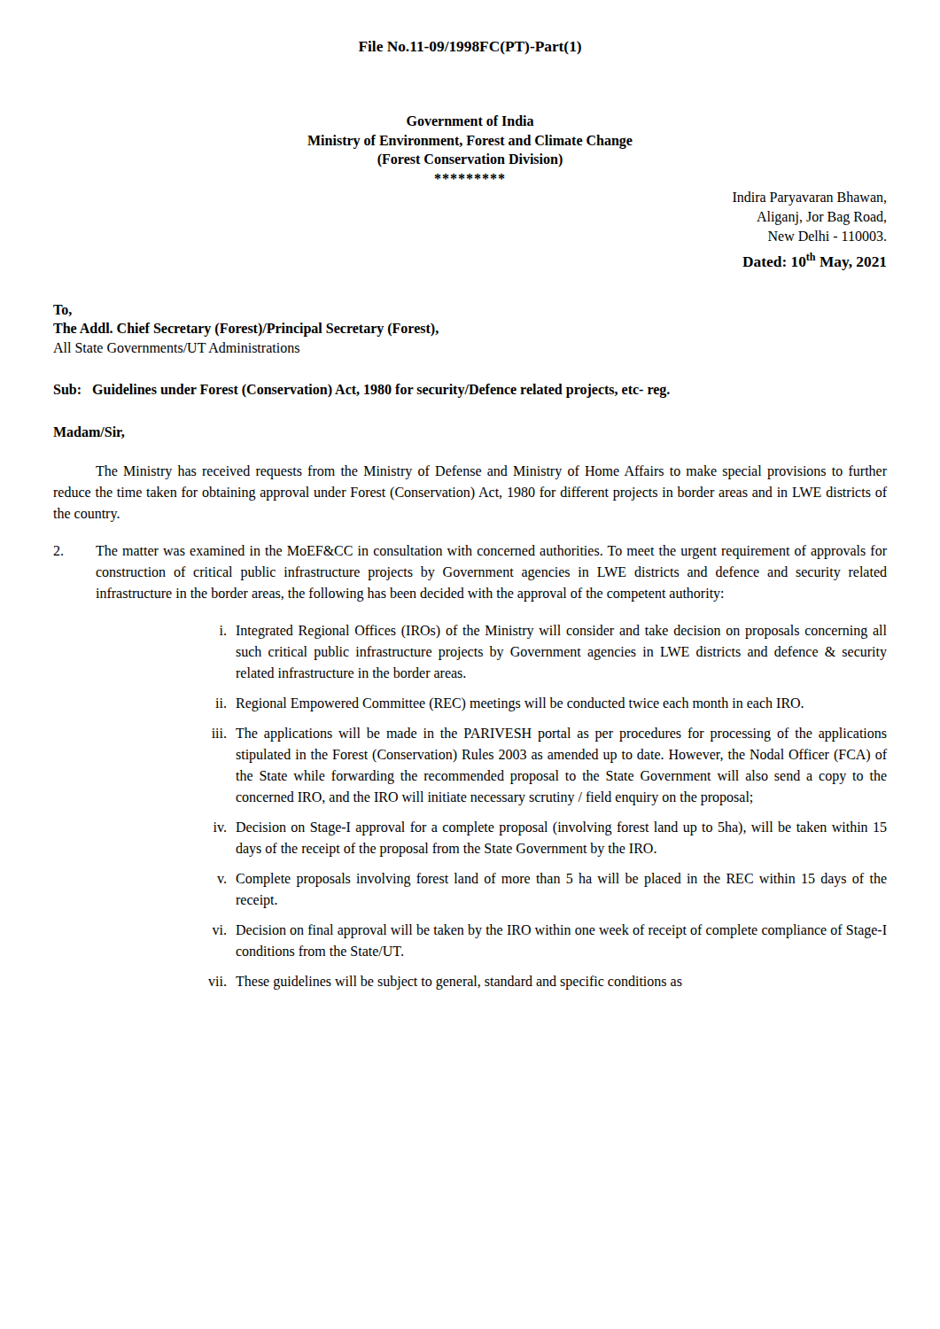File No.11-09/1998FC(PT)-Part(1)
Government of India
Ministry of Environment, Forest and Climate Change
(Forest Conservation Division)
*********
Indira Paryavaran Bhawan,
Aliganj, Jor Bag Road,
New Delhi - 110003.
Dated: 10th May, 2021
To,
The Addl. Chief Secretary (Forest)/Principal Secretary (Forest),
All State Governments/UT Administrations
Sub: Guidelines under Forest (Conservation) Act, 1980 for security/Defence related projects, etc- reg.
Madam/Sir,
The Ministry has received requests from the Ministry of Defense and Ministry of Home Affairs to make special provisions to further reduce the time taken for obtaining approval under Forest (Conservation) Act, 1980 for different projects in border areas and in LWE districts of the country.
2.
The matter was examined in the MoEF&CC in consultation with concerned authorities. To meet the urgent requirement of approvals for construction of critical public infrastructure projects by Government agencies in LWE districts and defence and security related infrastructure in the border areas, the following has been decided with the approval of the competent authority:
Integrated Regional Offices (IROs) of the Ministry will consider and take decision on proposals concerning all such critical public infrastructure projects by Government agencies in LWE districts and defence & security related infrastructure in the border areas.
Regional Empowered Committee (REC) meetings will be conducted twice each month in each IRO.
The applications will be made in the PARIVESH portal as per procedures for processing of the applications stipulated in the Forest (Conservation) Rules 2003 as amended up to date. However, the Nodal Officer (FCA) of the State while forwarding the recommended proposal to the State Government will also send a copy to the concerned IRO, and the IRO will initiate necessary scrutiny / field enquiry on the proposal;
Decision on Stage-I approval for a complete proposal (involving forest land up to 5ha), will be taken within 15 days of the receipt of the proposal from the State Government by the IRO.
Complete proposals involving forest land of more than 5 ha will be placed in the REC within 15 days of the receipt.
Decision on final approval will be taken by the IRO within one week of receipt of complete compliance of Stage-I conditions from the State/UT.
These guidelines will be subject to general, standard and specific conditions as